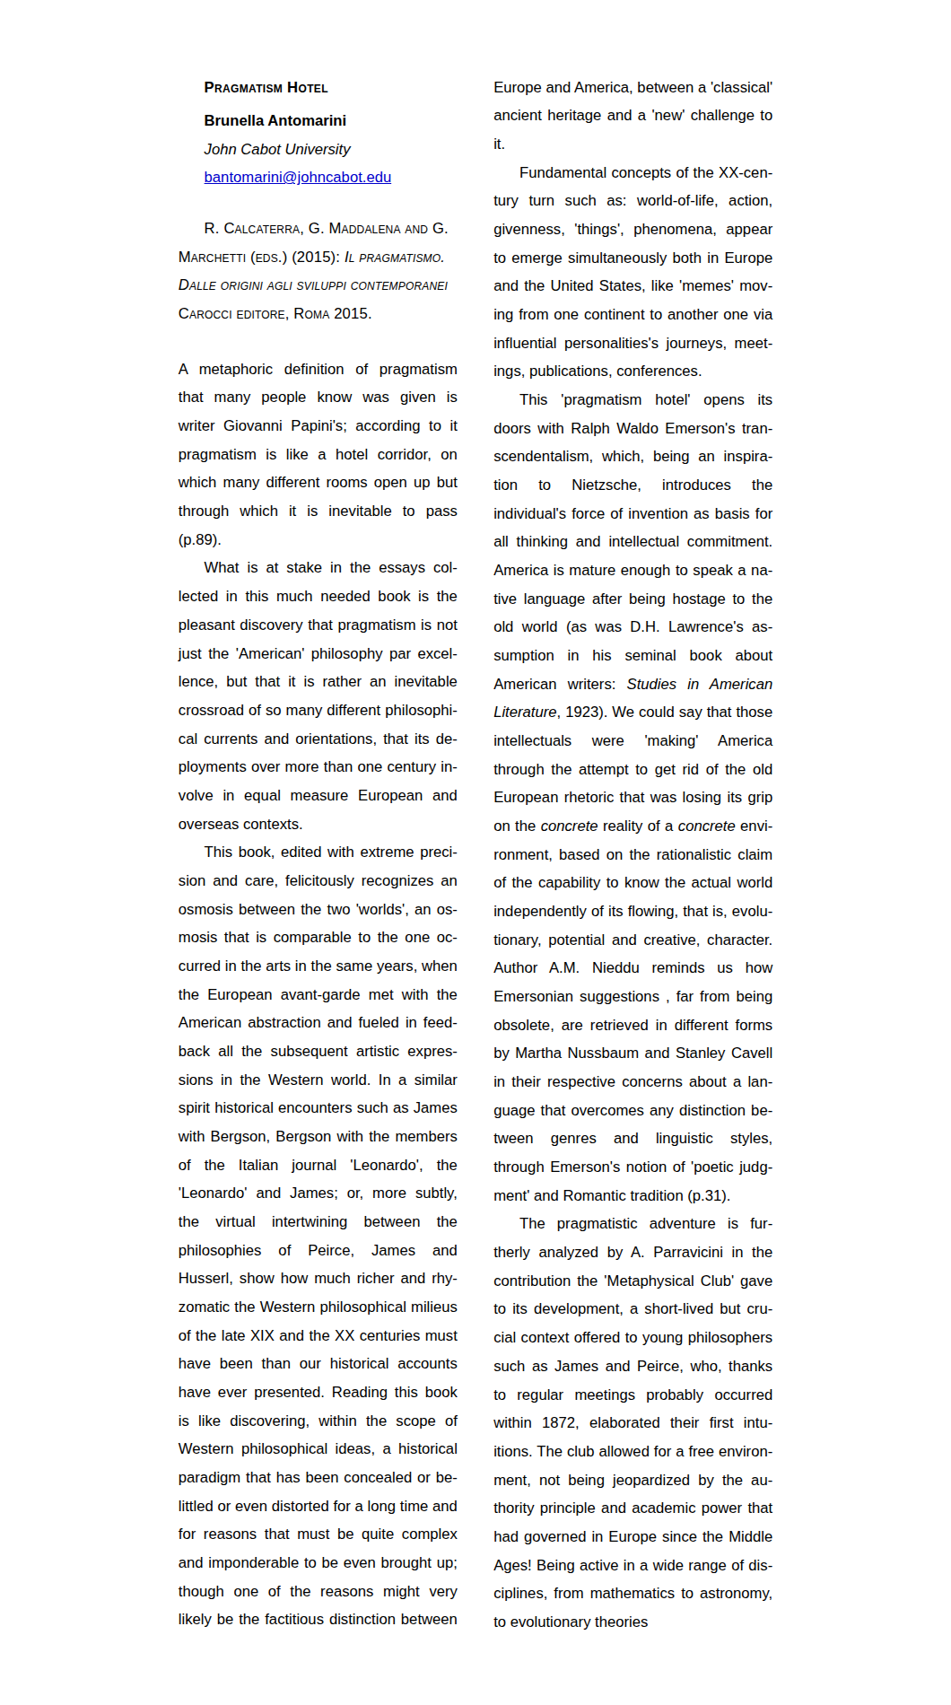Pragmatism Hotel
Brunella Antomarini
John Cabot University
bantomarini@johncabot.edu
R. Calcaterra, G. Maddalena and G. Marchetti (eds.) (2015): Il pragmatismo. Dalle origini agli sviluppi contemporanei
Carocci editore, Roma 2015.
A metaphoric definition of pragmatism that many people know was given is writer Giovanni Papini's; according to it pragmatism is like a hotel corridor, on which many different rooms open up but through which it is inevitable to pass (p.89).
What is at stake in the essays collected in this much needed book is the pleasant discovery that pragmatism is not just the 'American' philosophy par excellence, but that it is rather an inevitable crossroad of so many different philosophical currents and orientations, that its deployments over more than one century involve in equal measure European and overseas contexts.
This book, edited with extreme precision and care, felicitously recognizes an osmosis between the two 'worlds', an osmosis that is comparable to the one occurred in the arts in the same years, when the European avant-garde met with the American abstraction and fueled in feedback all the subsequent artistic expressions in the Western world. In a similar spirit historical encounters such as James with Bergson, Bergson with the members of the Italian journal 'Leonardo', the 'Leonardo' and James; or, more subtly, the virtual intertwining between the philosophies of Peirce, James and Husserl, show how much richer and rhyzomatic the Western philosophical milieus of the late XIX and the XX centuries must have been than our historical accounts have ever presented. Reading this book is like discovering, within the scope of Western philosophical ideas, a historical paradigm that has been concealed or belittled or even distorted for a long time and for reasons that must be quite complex and imponderable to be even brought up; though one of the reasons might very likely be the factitious distinction between Europe and America, between a 'classical' ancient heritage and a 'new' challenge to it.
Fundamental concepts of the XX-century turn such as: world-of-life, action, givenness, 'things', phenomena, appear to emerge simultaneously both in Europe and the United States, like 'memes' moving from one continent to another one via influential personalities's journeys, meetings, publications, conferences.
This 'pragmatism hotel' opens its doors with Ralph Waldo Emerson's transcendentalism, which, being an inspiration to Nietzsche, introduces the individual's force of invention as basis for all thinking and intellectual commitment. America is mature enough to speak a native language after being hostage to the old world (as was D.H. Lawrence's assumption in his seminal book about American writers: Studies in American Literature, 1923). We could say that those intellectuals were 'making' America through the attempt to get rid of the old European rhetoric that was losing its grip on the concrete reality of a concrete environment, based on the rationalistic claim of the capability to know the actual world independently of its flowing, that is, evolutionary, potential and creative, character. Author A.M. Nieddu reminds us how Emersonian suggestions , far from being obsolete, are retrieved in different forms by Martha Nussbaum and Stanley Cavell in their respective concerns about a language that overcomes any distinction between genres and linguistic styles, through Emerson's notion of 'poetic judgment' and Romantic tradition (p.31).
The pragmatistic adventure is furtherly analyzed by A. Parravicini in the contribution the 'Metaphysical Club' gave to its development, a short-lived but crucial context offered to young philosophers such as James and Peirce, who, thanks to regular meetings probably occurred within 1872, elaborated their first intuitions. The club allowed for a free environment, not being jeopardized by the authority principle and academic power that had governed in Europe since the Middle Ages! Being active in a wide range of disciplines, from mathematics to astronomy, to evolutionary theories